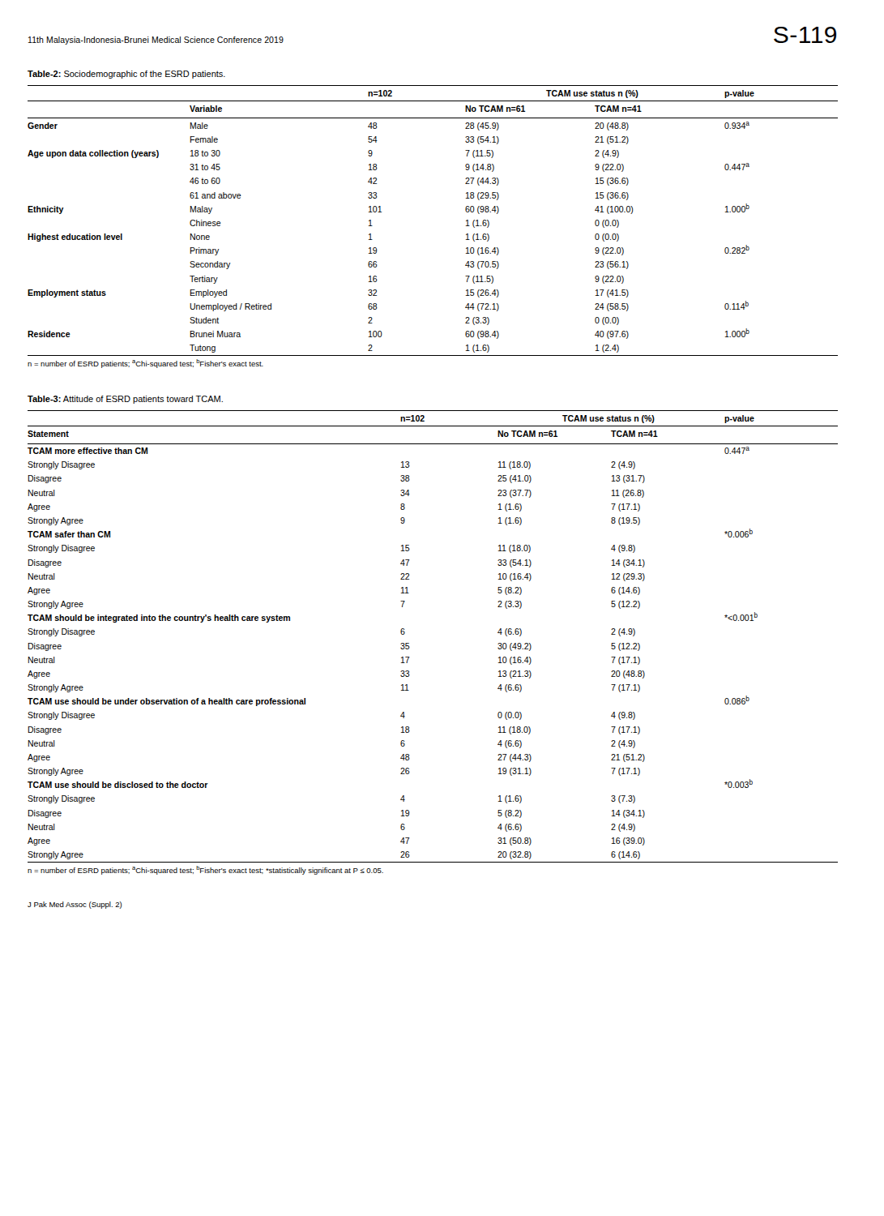11th Malaysia-Indonesia-Brunei Medical Science Conference 2019
S-119
Table-2: Sociodemographic of the ESRD patients.
| | | n=102 | TCAM use status n (%) | p-value |
| --- | --- | --- | --- | --- |
| | Variable | | No TCAM n=61 | TCAM n=41 | |
| Gender | Male | 48 | 28 (45.9) | 20 (48.8) | 0.934 a |
| | Female | 54 | 33 (54.1) | 21 (51.2) | |
| Age upon data collection (years) | 18 to 30 | 9 | 7 (11.5) | 2 (4.9) | |
| | 31 to 45 | 18 | 9 (14.8) | 9 (22.0) | 0.447 a |
| | 46 to 60 | 42 | 27 (44.3) | 15 (36.6) | |
| | 61 and above | 33 | 18 (29.5) | 15 (36.6) | |
| Ethnicity | Malay | 101 | 60 (98.4) | 41 (100.0) | 1.000 b |
| | Chinese | 1 | 1 (1.6) | 0 (0.0) | |
| Highest education level | None | 1 | 1 (1.6) | 0 (0.0) | |
| | Primary | 19 | 10 (16.4) | 9 (22.0) | 0.282 b |
| | Secondary | 66 | 43 (70.5) | 23 (56.1) | |
| | Tertiary | 16 | 7 (11.5) | 9 (22.0) | |
| Employment status | Employed | 32 | 15 (26.4) | 17 (41.5) | |
| | Unemployed / Retired | 68 | 44 (72.1) | 24 (58.5) | 0.114 b |
| | Student | 2 | 2 (3.3) | 0 (0.0) | |
| Residence | Brunei Muara | 100 | 60 (98.4) | 40 (97.6) | 1.000 b |
| | Tutong | 2 | 1 (1.6) | 1 (2.4) | |
n = number of ESRD patients; aChi-squared test; bFisher's exact test.
Table-3: Attitude of ESRD patients toward TCAM.
| | n=102 | TCAM use status n (%) | p-value |
| --- | --- | --- | --- |
| Statement | | No TCAM n=61 | TCAM n=41 | |
| TCAM more effective than CM | | | | 0.447 a |
| Strongly Disagree | 13 | 11 (18.0) | 2 (4.9) | |
| Disagree | 38 | 25 (41.0) | 13 (31.7) | |
| Neutral | 34 | 23 (37.7) | 11 (26.8) | |
| Agree | 8 | 1 (1.6) | 7 (17.1) | |
| Strongly Agree | 9 | 1 (1.6) | 8 (19.5) | |
| TCAM safer than CM | | | | *0.006 b |
| Strongly Disagree | 15 | 11 (18.0) | 4 (9.8) | |
| Disagree | 47 | 33 (54.1) | 14 (34.1) | |
| Neutral | 22 | 10 (16.4) | 12 (29.3) | |
| Agree | 11 | 5 (8.2) | 6 (14.6) | |
| Strongly Agree | 7 | 2 (3.3) | 5 (12.2) | |
| TCAM should be integrated into the country's health care system | | | | *<0.001 b |
| Strongly Disagree | 6 | 4 (6.6) | 2 (4.9) | |
| Disagree | 35 | 30 (49.2) | 5 (12.2) | |
| Neutral | 17 | 10 (16.4) | 7 (17.1) | |
| Agree | 33 | 13 (21.3) | 20 (48.8) | |
| Strongly Agree | 11 | 4 (6.6) | 7 (17.1) | |
| TCAM use should be under observation of a health care professional | | | | 0.086 b |
| Strongly Disagree | 4 | 0 (0.0) | 4 (9.8) | |
| Disagree | 18 | 11 (18.0) | 7 (17.1) | |
| Neutral | 6 | 4 (6.6) | 2 (4.9) | |
| Agree | 48 | 27 (44.3) | 21 (51.2) | |
| Strongly Agree | 26 | 19 (31.1) | 7 (17.1) | |
| TCAM use should be disclosed to the doctor | | | | *0.003 b |
| Strongly Disagree | 4 | 1 (1.6) | 3 (7.3) | |
| Disagree | 19 | 5 (8.2) | 14 (34.1) | |
| Neutral | 6 | 4 (6.6) | 2 (4.9) | |
| Agree | 47 | 31 (50.8) | 16 (39.0) | |
| Strongly Agree | 26 | 20 (32.8) | 6 (14.6) | |
n = number of ESRD patients; aChi-squared test; bFisher's exact test; *statistically significant at P ≤ 0.05.
J Pak Med Assoc (Suppl. 2)